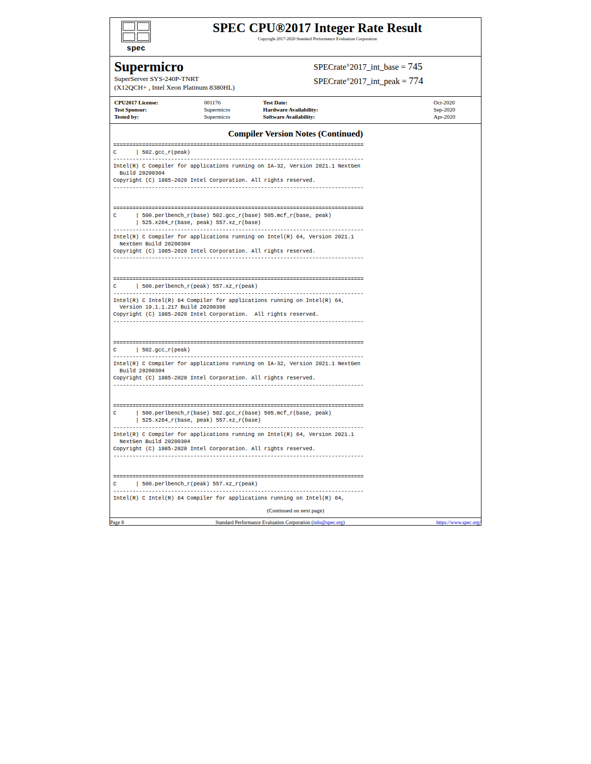spec
SPEC CPU®2017 Integer Rate Result
Copyright 2017-2020 Standard Performance Evaluation Corporation
Supermicro
SuperServer SYS-240P-TNRT
(X12QCH+ , Intel Xeon Platinum 8380HL)
SPECrate®2017_int_base = 745
SPECrate®2017_int_peak = 774
| CPU2017 License: | 001176 | Test Date: | Oct-2020 |
| Test Sponsor: | Supermicro | Hardware Availability: | Sep-2020 |
| Tested by: | Supermicro | Software Availability: | Apr-2020 |
Compiler Version Notes (Continued)
==============================================================================
C      | 502.gcc_r(peak)
------------------------------------------------------------------------------
Intel(R) C Compiler for applications running on IA-32, Version 2021.1 NextGen
  Build 20200304
Copyright (C) 1985-2020 Intel Corporation. All rights reserved.
------------------------------------------------------------------------------


==============================================================================
C      | 500.perlbench_r(base) 502.gcc_r(base) 505.mcf_r(base, peak)
       | 525.x264_r(base, peak) 557.xz_r(base)
------------------------------------------------------------------------------
Intel(R) C Compiler for applications running on Intel(R) 64, Version 2021.1
  NextGen Build 20200304
Copyright (C) 1985-2020 Intel Corporation. All rights reserved.
------------------------------------------------------------------------------


==============================================================================
C      | 500.perlbench_r(peak) 557.xz_r(peak)
------------------------------------------------------------------------------
Intel(R) C Intel(R) 64 Compiler for applications running on Intel(R) 64,
  Version 19.1.1.217 Build 20200306
Copyright (C) 1985-2020 Intel Corporation.  All rights reserved.
------------------------------------------------------------------------------


==============================================================================
C      | 502.gcc_r(peak)
------------------------------------------------------------------------------
Intel(R) C Compiler for applications running on IA-32, Version 2021.1 NextGen
  Build 20200304
Copyright (C) 1985-2020 Intel Corporation. All rights reserved.
------------------------------------------------------------------------------


==============================================================================
C      | 500.perlbench_r(base) 502.gcc_r(base) 505.mcf_r(base, peak)
       | 525.x264_r(base, peak) 557.xz_r(base)
------------------------------------------------------------------------------
Intel(R) C Compiler for applications running on Intel(R) 64, Version 2021.1
  NextGen Build 20200304
Copyright (C) 1985-2020 Intel Corporation. All rights reserved.
------------------------------------------------------------------------------


==============================================================================
C      | 500.perlbench_r(peak) 557.xz_r(peak)
------------------------------------------------------------------------------
Intel(R) C Intel(R) 64 Compiler for applications running on Intel(R) 64,
(Continued on next page)
Page 8
Standard Performance Evaluation Corporation (info@spec.org)
https://www.spec.org/